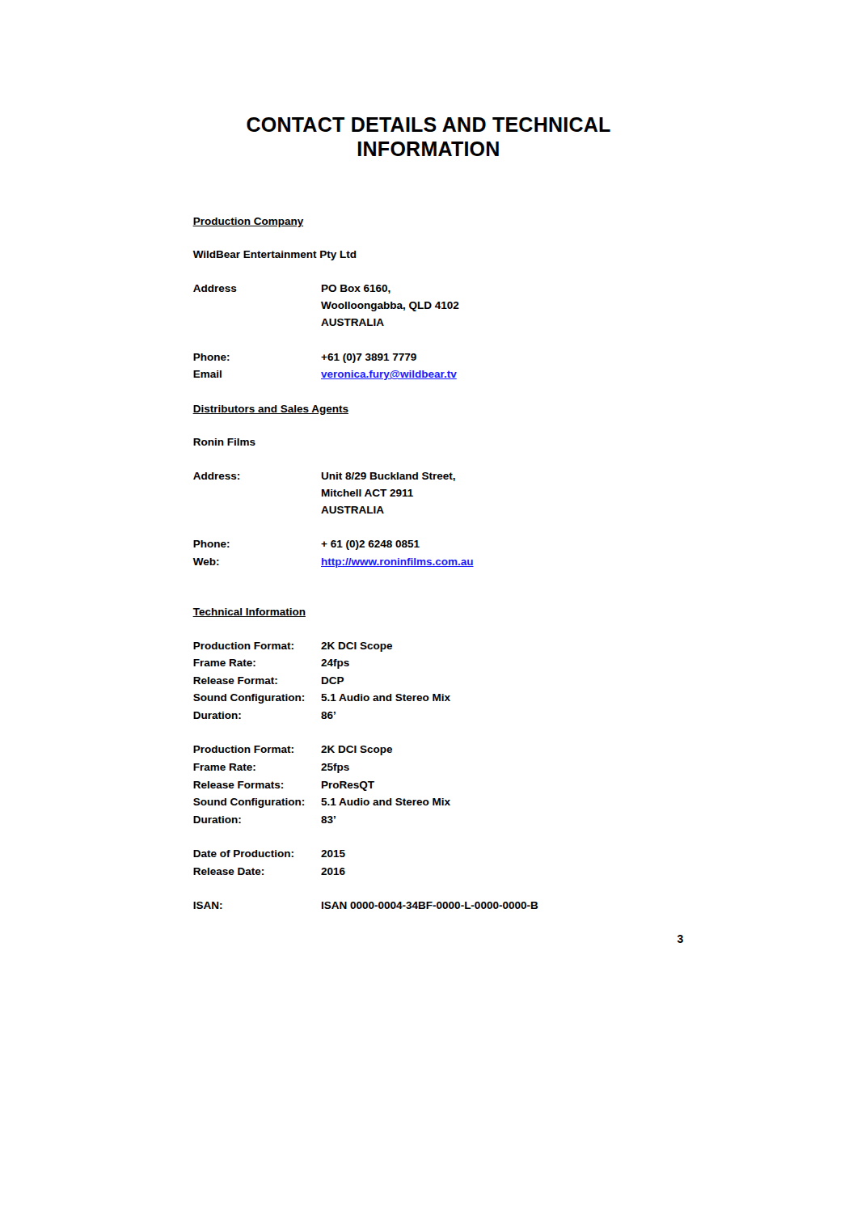CONTACT DETAILS AND TECHNICAL INFORMATION
Production Company
WildBear Entertainment Pty Ltd
| Address | PO Box 6160, Woolloongabba, QLD 4102 AUSTRALIA |
| Phone: | +61 (0)7 3891 7779 |
| Email | veronica.fury@wildbear.tv |
Distributors and Sales Agents
Ronin Films
| Address: | Unit 8/29 Buckland Street, Mitchell ACT 2911 AUSTRALIA |
| Phone: | + 61 (0)2 6248 0851 |
| Web: | http://www.roninfilms.com.au |
Technical Information
| Production Format: | 2K DCI Scope |
| Frame Rate: | 24fps |
| Release Format: | DCP |
| Sound Configuration: | 5.1 Audio and Stereo Mix |
| Duration: | 86’ |
| Production Format: | 2K DCI Scope |
| Frame Rate: | 25fps |
| Release Formats: | ProResQT |
| Sound Configuration: | 5.1 Audio and Stereo Mix |
| Duration: | 83’ |
| Date of Production: | 2015 |
| Release Date: | 2016 |
| ISAN: | ISAN 0000-0004-34BF-0000-L-0000-0000-B |
3